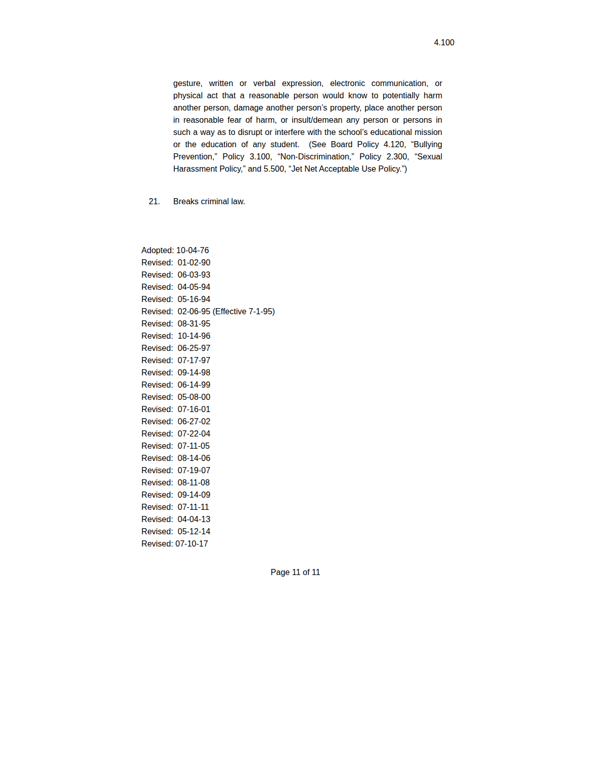4.100
gesture, written or verbal expression, electronic communication, or physical act that a reasonable person would know to potentially harm another person, damage another person’s property, place another person in reasonable fear of harm, or insult/demean any person or persons in such a way as to disrupt or interfere with the school’s educational mission or the education of any student. (See Board Policy 4.120, “Bullying Prevention,” Policy 3.100, “Non-Discrimination,” Policy 2.300, “Sexual Harassment Policy,” and 5.500, “Jet Net Acceptable Use Policy.”)
21. Breaks criminal law.
Adopted: 10-04-76
Revised: 01-02-90
Revised: 06-03-93
Revised: 04-05-94
Revised: 05-16-94
Revised: 02-06-95 (Effective 7-1-95)
Revised: 08-31-95
Revised: 10-14-96
Revised: 06-25-97
Revised: 07-17-97
Revised: 09-14-98
Revised: 06-14-99
Revised: 05-08-00
Revised: 07-16-01
Revised: 06-27-02
Revised: 07-22-04
Revised: 07-11-05
Revised: 08-14-06
Revised: 07-19-07
Revised: 08-11-08
Revised: 09-14-09
Revised: 07-11-11
Revised: 04-04-13
Revised: 05-12-14
Revised: 07-10-17
Page 11 of 11